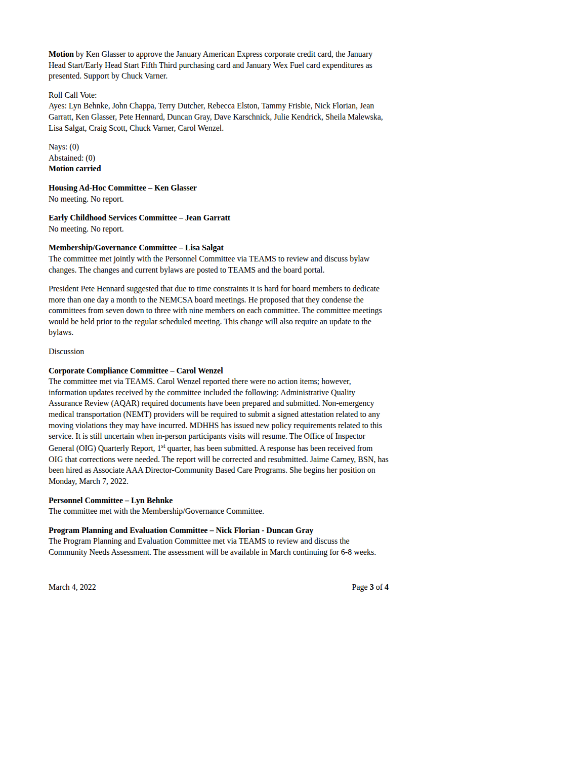Motion by Ken Glasser to approve the January American Express corporate credit card, the January Head Start/Early Head Start Fifth Third purchasing card and January Wex Fuel card expenditures as presented. Support by Chuck Varner.
Roll Call Vote:
Ayes: Lyn Behnke, John Chappa, Terry Dutcher, Rebecca Elston, Tammy Frisbie, Nick Florian, Jean Garratt, Ken Glasser, Pete Hennard, Duncan Gray, Dave Karschnick, Julie Kendrick, Sheila Malewska, Lisa Salgat, Craig Scott, Chuck Varner, Carol Wenzel.
Nays: (0)
Abstained: (0)
Motion carried
Housing Ad-Hoc Committee – Ken Glasser
No meeting. No report.
Early Childhood Services Committee – Jean Garratt
No meeting. No report.
Membership/Governance Committee – Lisa Salgat
The committee met jointly with the Personnel Committee via TEAMS to review and discuss bylaw changes. The changes and current bylaws are posted to TEAMS and the board portal.
President Pete Hennard suggested that due to time constraints it is hard for board members to dedicate more than one day a month to the NEMCSA board meetings. He proposed that they condense the committees from seven down to three with nine members on each committee. The committee meetings would be held prior to the regular scheduled meeting. This change will also require an update to the bylaws.
Discussion
Corporate Compliance Committee – Carol Wenzel
The committee met via TEAMS. Carol Wenzel reported there were no action items; however, information updates received by the committee included the following: Administrative Quality Assurance Review (AQAR) required documents have been prepared and submitted. Non-emergency medical transportation (NEMT) providers will be required to submit a signed attestation related to any moving violations they may have incurred. MDHHS has issued new policy requirements related to this service. It is still uncertain when in-person participants visits will resume. The Office of Inspector General (OIG) Quarterly Report, 1st quarter, has been submitted. A response has been received from OIG that corrections were needed. The report will be corrected and resubmitted. Jaime Carney, BSN, has been hired as Associate AAA Director-Community Based Care Programs. She begins her position on Monday, March 7, 2022.
Personnel Committee – Lyn Behnke
The committee met with the Membership/Governance Committee.
Program Planning and Evaluation Committee – Nick Florian - Duncan Gray
The Program Planning and Evaluation Committee met via TEAMS to review and discuss the Community Needs Assessment. The assessment will be available in March continuing for 6-8 weeks.
March 4, 2022 Page 3 of 4